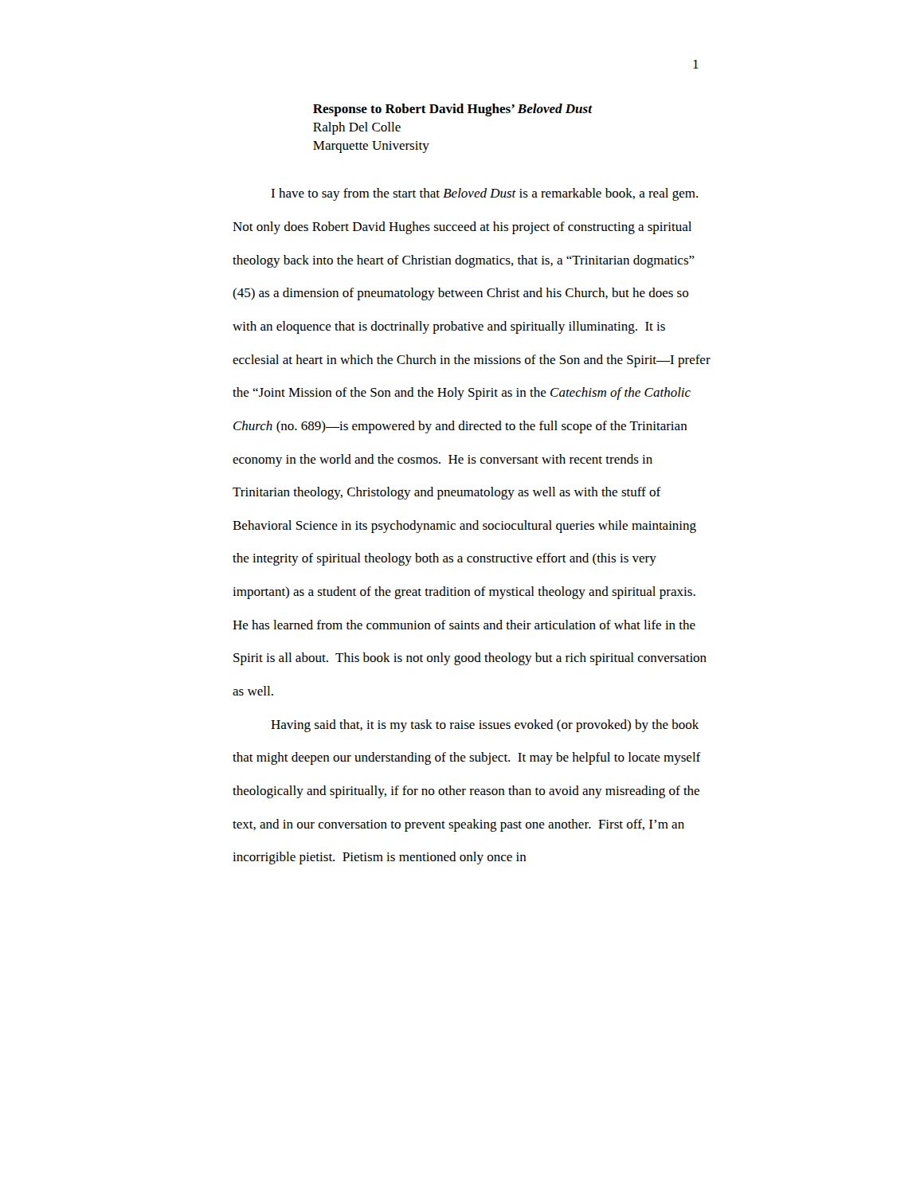1
Response to Robert David Hughes’ Beloved Dust
Ralph Del Colle
Marquette University
I have to say from the start that Beloved Dust is a remarkable book, a real gem. Not only does Robert David Hughes succeed at his project of constructing a spiritual theology back into the heart of Christian dogmatics, that is, a “Trinitarian dogmatics” (45) as a dimension of pneumatology between Christ and his Church, but he does so with an eloquence that is doctrinally probative and spiritually illuminating. It is ecclesial at heart in which the Church in the missions of the Son and the Spirit—I prefer the “Joint Mission of the Son and the Holy Spirit as in the Catechism of the Catholic Church (no. 689)—is empowered by and directed to the full scope of the Trinitarian economy in the world and the cosmos. He is conversant with recent trends in Trinitarian theology, Christology and pneumatology as well as with the stuff of Behavioral Science in its psychodynamic and sociocultural queries while maintaining the integrity of spiritual theology both as a constructive effort and (this is very important) as a student of the great tradition of mystical theology and spiritual praxis. He has learned from the communion of saints and their articulation of what life in the Spirit is all about. This book is not only good theology but a rich spiritual conversation as well.
Having said that, it is my task to raise issues evoked (or provoked) by the book that might deepen our understanding of the subject. It may be helpful to locate myself theologically and spiritually, if for no other reason than to avoid any misreading of the text, and in our conversation to prevent speaking past one another. First off, I’m an incorrigible pietist. Pietism is mentioned only once in